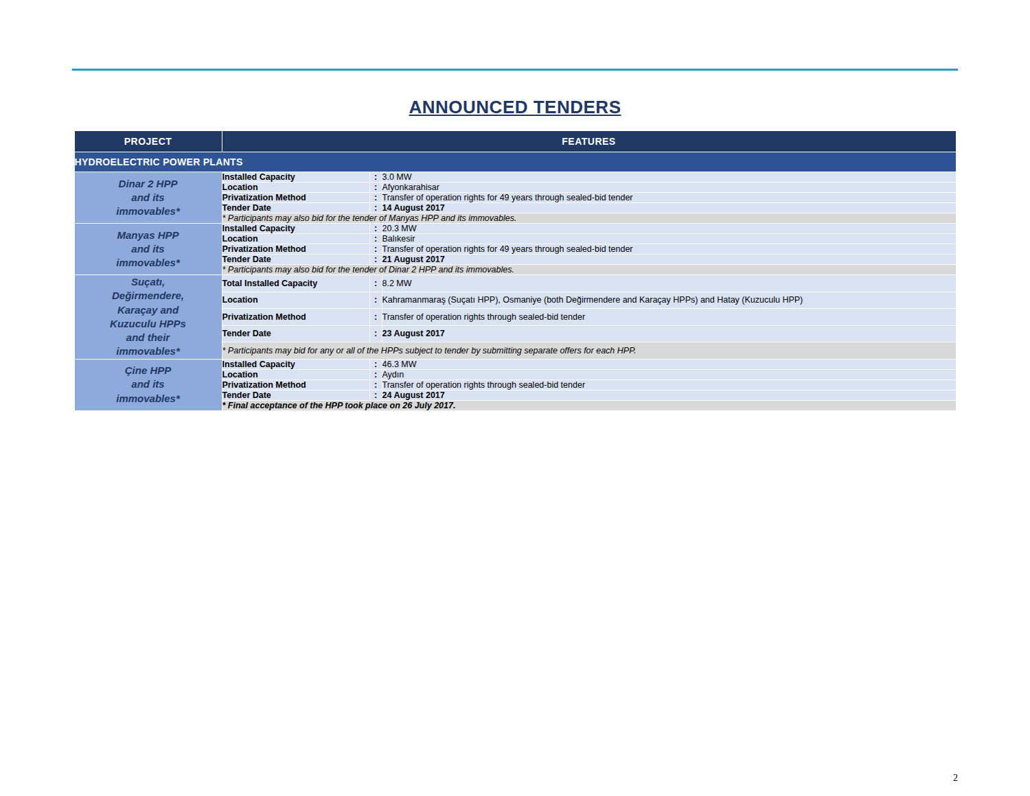ANNOUNCED TENDERS
| PROJECT | FEATURES |
| --- | --- |
| HYDROELECTRIC POWER PLANTS |
| Dinar 2 HPP and its immovables* | Installed Capacity | : | 3.0 MW |
| Location | : | Afyonkarahisar |
| Privatization Method | : | Transfer of operation rights for 49 years through sealed-bid tender |
| Tender Date | : | 14 August 2017 |
| * Participants may also bid for the tender of Manyas HPP and its immovables. |
| Manyas HPP and its immovables* | Installed Capacity | : | 20.3 MW |
| Location | : | Balıkesir |
| Privatization Method | : | Transfer of operation rights for 49 years through sealed-bid tender |
| Tender Date | : | 21 August 2017 |
| * Participants may also bid for the tender of Dinar 2 HPP and its immovables. |
| Suçatı, Değirmendere, Karaçay and Kuzuculu HPPs and their immovables* | Total Installed Capacity | : | 8.2 MW |
| Location | : | Kahramanmaraş (Suçatı HPP), Osmaniye (both Değirmendere and Karaçay HPPs) and Hatay (Kuzuculu HPP) |
| Privatization Method | : | Transfer of operation rights through sealed-bid tender |
| Tender Date | : | 23 August 2017 |
| * Participants may bid for any or all of the HPPs subject to tender by submitting separate offers for each HPP. |
| Çine HPP and its immovables* | Installed Capacity | : | 46.3 MW |
| Location | : | Aydın |
| Privatization Method | : | Transfer of operation rights through sealed-bid tender |
| Tender Date | : | 24 August 2017 |
| * Final acceptance of the HPP took place on 26 July 2017. |
2